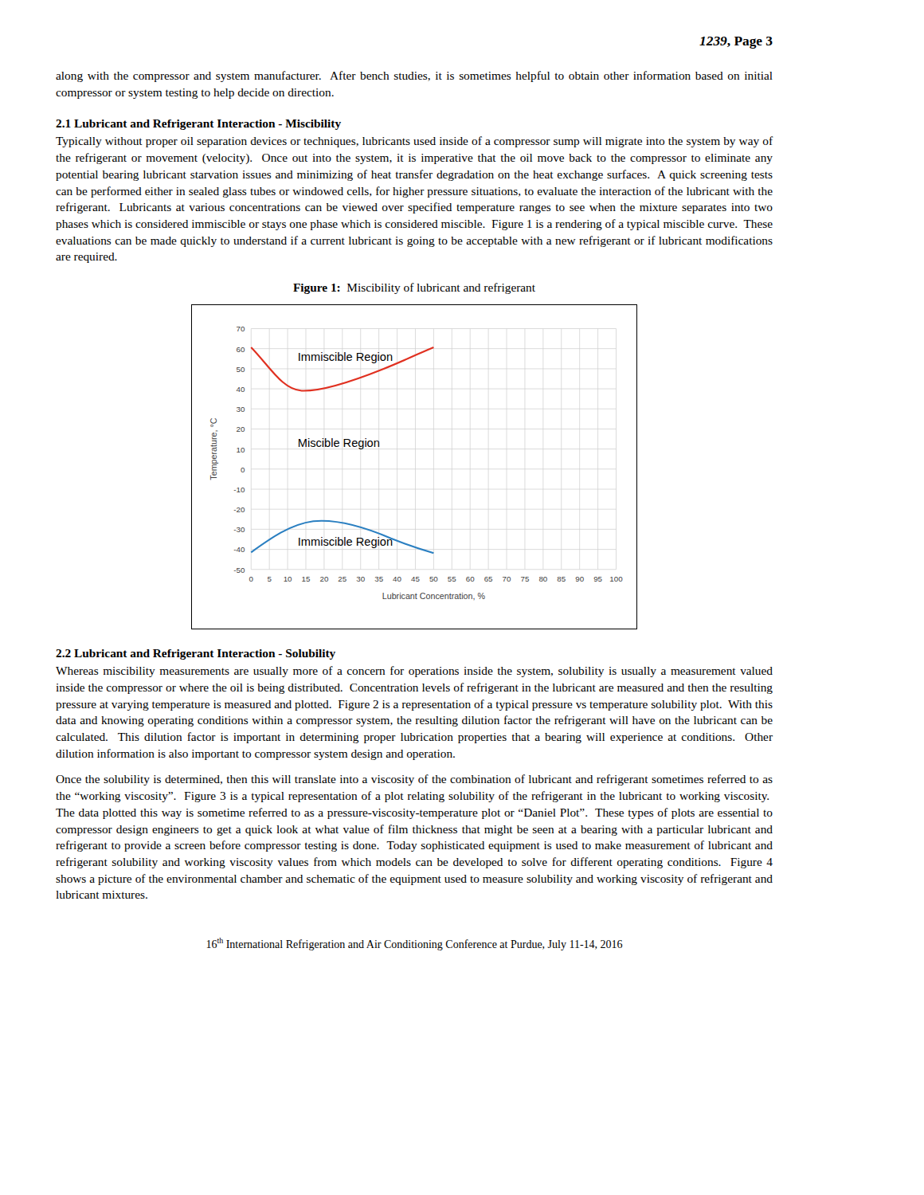1239, Page 3
along with the compressor and system manufacturer. After bench studies, it is sometimes helpful to obtain other information based on initial compressor or system testing to help decide on direction.
2.1 Lubricant and Refrigerant Interaction - Miscibility
Typically without proper oil separation devices or techniques, lubricants used inside of a compressor sump will migrate into the system by way of the refrigerant or movement (velocity). Once out into the system, it is imperative that the oil move back to the compressor to eliminate any potential bearing lubricant starvation issues and minimizing of heat transfer degradation on the heat exchange surfaces. A quick screening tests can be performed either in sealed glass tubes or windowed cells, for higher pressure situations, to evaluate the interaction of the lubricant with the refrigerant. Lubricants at various concentrations can be viewed over specified temperature ranges to see when the mixture separates into two phases which is considered immiscible or stays one phase which is considered miscible. Figure 1 is a rendering of a typical miscible curve. These evaluations can be made quickly to understand if a current lubricant is going to be acceptable with a new refrigerant or if lubricant modifications are required.
Figure 1: Miscibility of lubricant and refrigerant
70 60 50 40 30 20 10 0 -10 -20 -30 -40 -50 0 5 10 15 20 25 30 35 40 45 50 55 60 65 70 75 80 85 90 95 100 Lubricant Concentration, % Temperature, °C Immiscible Region Miscible Region Immiscible Region
2.2 Lubricant and Refrigerant Interaction - Solubility
Whereas miscibility measurements are usually more of a concern for operations inside the system, solubility is usually a measurement valued inside the compressor or where the oil is being distributed. Concentration levels of refrigerant in the lubricant are measured and then the resulting pressure at varying temperature is measured and plotted. Figure 2 is a representation of a typical pressure vs temperature solubility plot. With this data and knowing operating conditions within a compressor system, the resulting dilution factor the refrigerant will have on the lubricant can be calculated. This dilution factor is important in determining proper lubrication properties that a bearing will experience at conditions. Other dilution information is also important to compressor system design and operation.
Once the solubility is determined, then this will translate into a viscosity of the combination of lubricant and refrigerant sometimes referred to as the “working viscosity”. Figure 3 is a typical representation of a plot relating solubility of the refrigerant in the lubricant to working viscosity. The data plotted this way is sometime referred to as a pressure-viscosity-temperature plot or “Daniel Plot”. These types of plots are essential to compressor design engineers to get a quick look at what value of film thickness that might be seen at a bearing with a particular lubricant and refrigerant to provide a screen before compressor testing is done. Today sophisticated equipment is used to make measurement of lubricant and refrigerant solubility and working viscosity values from which models can be developed to solve for different operating conditions. Figure 4 shows a picture of the environmental chamber and schematic of the equipment used to measure solubility and working viscosity of refrigerant and lubricant mixtures.
16th International Refrigeration and Air Conditioning Conference at Purdue, July 11-14, 2016